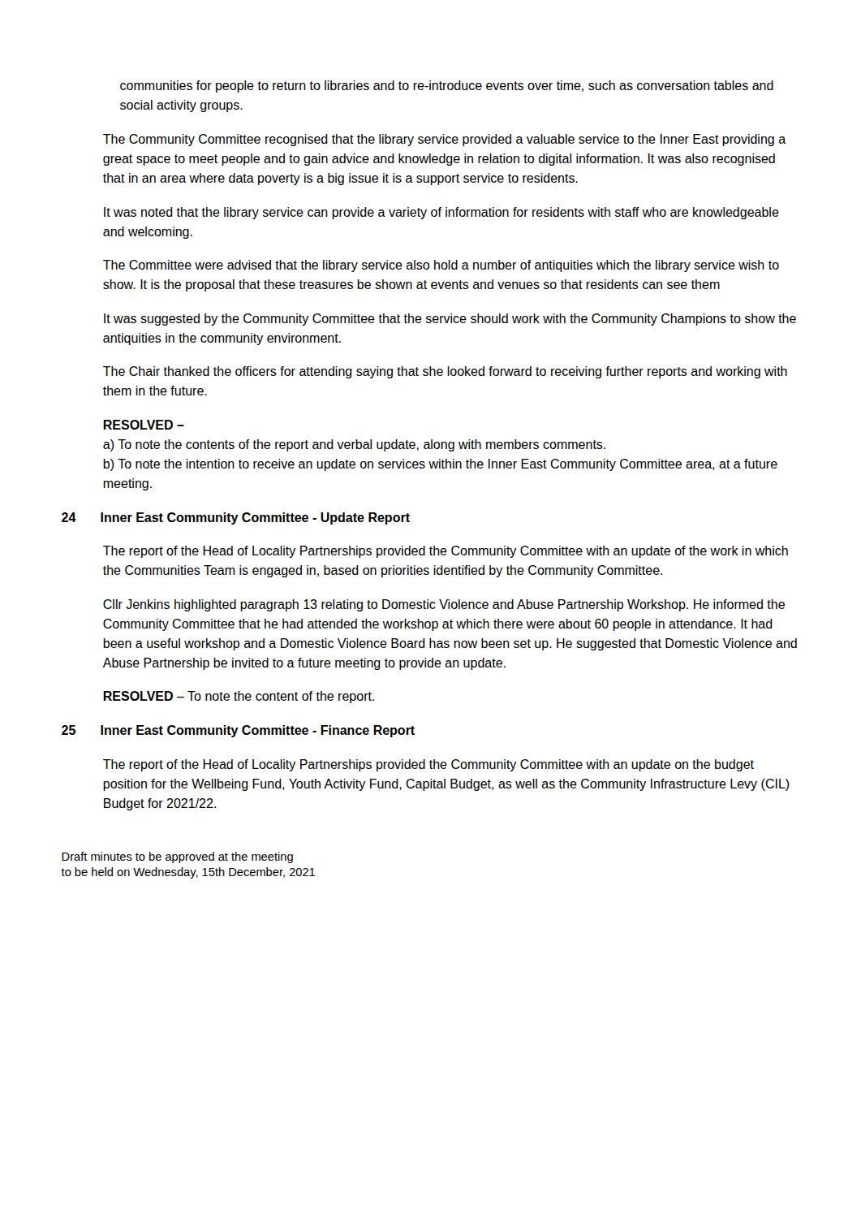communities for people to return to libraries and to re-introduce events over time, such as conversation tables and social activity groups.
The Community Committee recognised that the library service provided a valuable service to the Inner East providing a great space to meet people and to gain advice and knowledge in relation to digital information. It was also recognised that in an area where data poverty is a big issue it is a support service to residents.
It was noted that the library service can provide a variety of information for residents with staff who are knowledgeable and welcoming.
The Committee were advised that the library service also hold a number of antiquities which the library service wish to show. It is the proposal that these treasures be shown at events and venues so that residents can see them
It was suggested by the Community Committee that the service should work with the Community Champions to show the antiquities in the community environment.
The Chair thanked the officers for attending saying that she looked forward to receiving further reports and working with them in the future.
RESOLVED –
a) To note the contents of the report and verbal update, along with members comments.
b) To note the intention to receive an update on services within the Inner East Community Committee area, at a future meeting.
24
Inner East Community Committee - Update Report
The report of the Head of Locality Partnerships provided the Community Committee with an update of the work in which the Communities Team is engaged in, based on priorities identified by the Community Committee.
Cllr Jenkins highlighted paragraph 13 relating to Domestic Violence and Abuse Partnership Workshop. He informed the Community Committee that he had attended the workshop at which there were about 60 people in attendance. It had been a useful workshop and a Domestic Violence Board has now been set up. He suggested that Domestic Violence and Abuse Partnership be invited to a future meeting to provide an update.
RESOLVED – To note the content of the report.
25
Inner East Community Committee - Finance Report
The report of the Head of Locality Partnerships provided the Community Committee with an update on the budget position for the Wellbeing Fund, Youth Activity Fund, Capital Budget, as well as the Community Infrastructure Levy (CIL) Budget for 2021/22.
Draft minutes to be approved at the meeting
to be held on Wednesday, 15th December, 2021